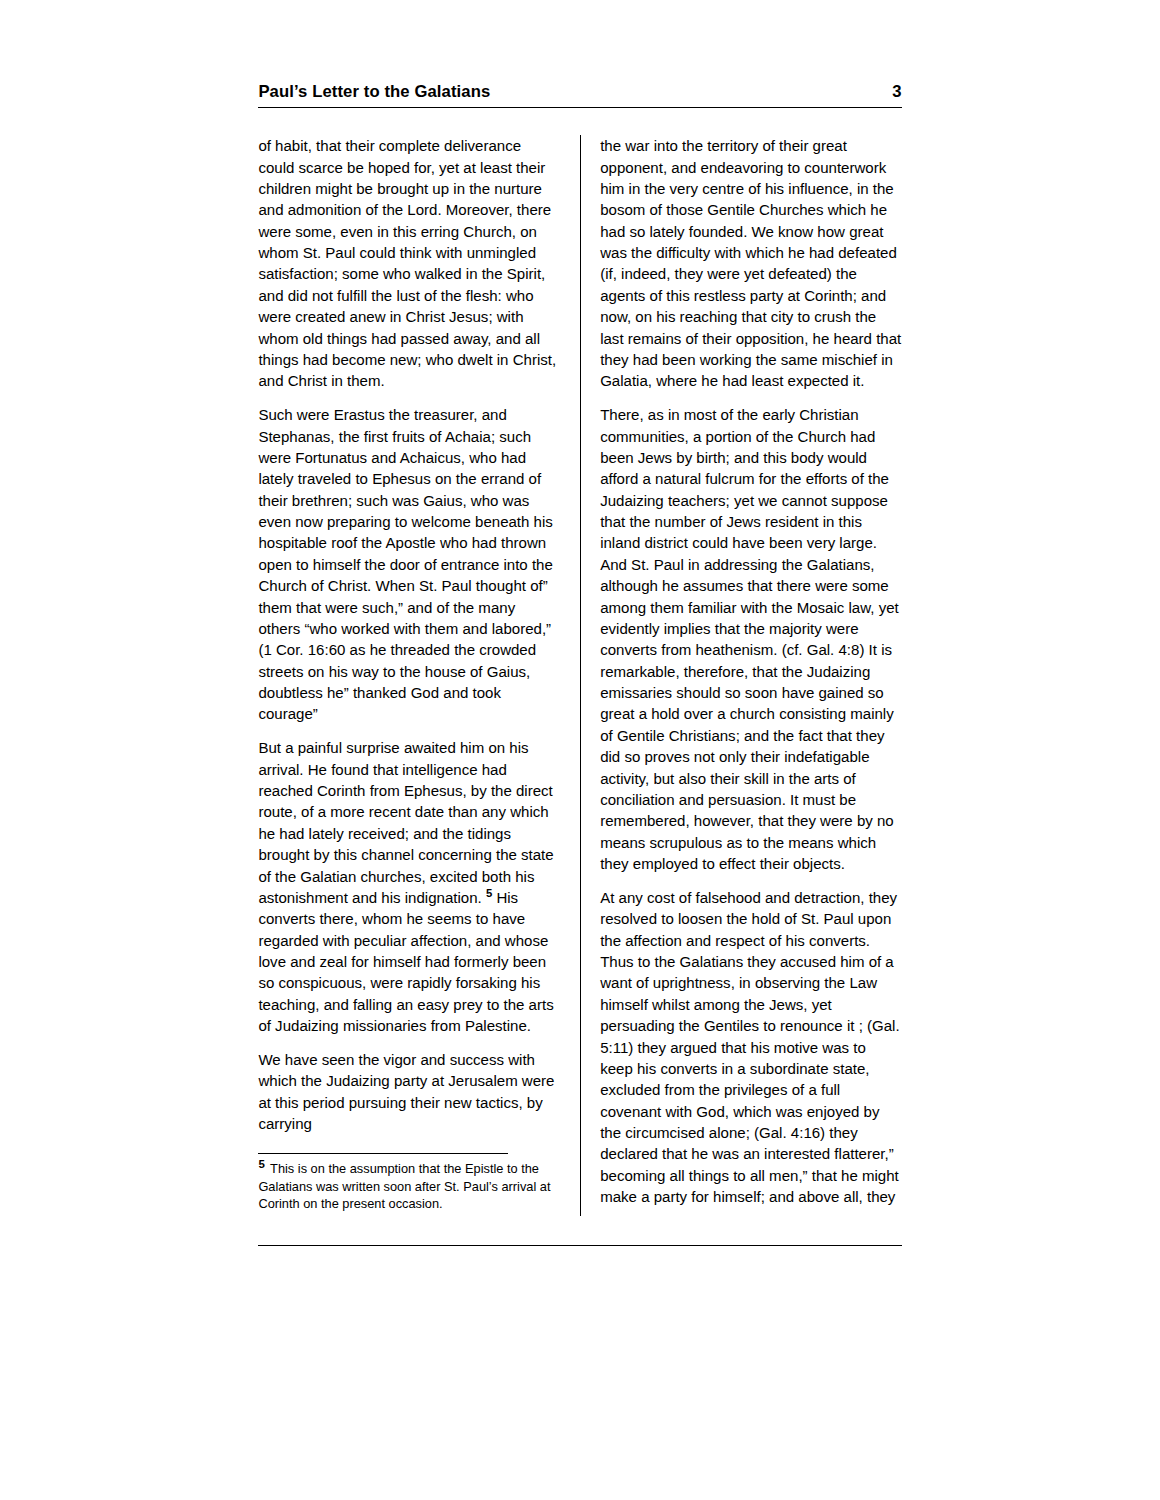Paul’s Letter to the Galatians 3
of habit, that their complete deliverance could scarce be hoped for, yet at least their children might be brought up in the nurture and admonition of the Lord. Moreover, there were some, even in this erring Church, on whom St. Paul could think with unmingled satisfaction; some who walked in the Spirit, and did not fulfill the lust of the flesh: who were created anew in Christ Jesus; with whom old things had passed away, and all things had become new; who dwelt in Christ, and Christ in them.
Such were Erastus the treasurer, and Stephanas, the first fruits of Achaia; such were Fortunatus and Achaicus, who had lately traveled to Ephesus on the errand of their brethren; such was Gaius, who was even now preparing to welcome beneath his hospitable roof the Apostle who had thrown open to himself the door of entrance into the Church of Christ. When St. Paul thought of” them that were such,” and of the many others “who worked with them and labored,” (1 Cor. 16:60 as he threaded the crowded streets on his way to the house of Gaius, doubtless he” thanked God and took courage”
But a painful surprise awaited him on his arrival. He found that intelligence had reached Corinth from Ephesus, by the direct route, of a more recent date than any which he had lately received; and the tidings brought by this channel concerning the state of the Galatian churches, excited both his astonishment and his indignation. 5 His converts there, whom he seems to have regarded with peculiar affection, and whose love and zeal for himself had formerly been so conspicuous, were rapidly forsaking his teaching, and falling an easy prey to the arts of Judaizing missionaries from Palestine.
We have seen the vigor and success with which the Judaizing party at Jerusalem were at this period pursuing their new tactics, by carrying
5 This is on the assumption that the Epistle to the Galatians was written soon after St. Paul’s arrival at Corinth on the present occasion.
the war into the territory of their great opponent, and endeavoring to counterwork him in the very centre of his influence, in the bosom of those Gentile Churches which he had so lately founded. We know how great was the difficulty with which he had defeated (if, indeed, they were yet defeated) the agents of this restless party at Corinth; and now, on his reaching that city to crush the last remains of their opposition, he heard that they had been working the same mischief in Galatia, where he had least expected it.
There, as in most of the early Christian communities, a portion of the Church had been Jews by birth; and this body would afford a natural fulcrum for the efforts of the Judaizing teachers; yet we cannot suppose that the number of Jews resident in this inland district could have been very large. And St. Paul in addressing the Galatians, although he assumes that there were some among them familiar with the Mosaic law, yet evidently implies that the majority were converts from heathenism. (cf. Gal. 4:8) It is remarkable, therefore, that the Judaizing emissaries should so soon have gained so great a hold over a church consisting mainly of Gentile Christians; and the fact that they did so proves not only their indefatigable activity, but also their skill in the arts of conciliation and persuasion. It must be remembered, however, that they were by no means scrupulous as to the means which they employed to effect their objects.
At any cost of falsehood and detraction, they resolved to loosen the hold of St. Paul upon the affection and respect of his converts. Thus to the Galatians they accused him of a want of uprightness, in observing the Law himself whilst among the Jews, yet persuading the Gentiles to renounce it ; (Gal. 5:11) they argued that his motive was to keep his converts in a subordinate state, excluded from the privileges of a full covenant with God, which was enjoyed by the circumcised alone; (Gal. 4:16) they declared that he was an interested flatterer,” becoming all things to all men,” that he might make a party for himself; and above all, they